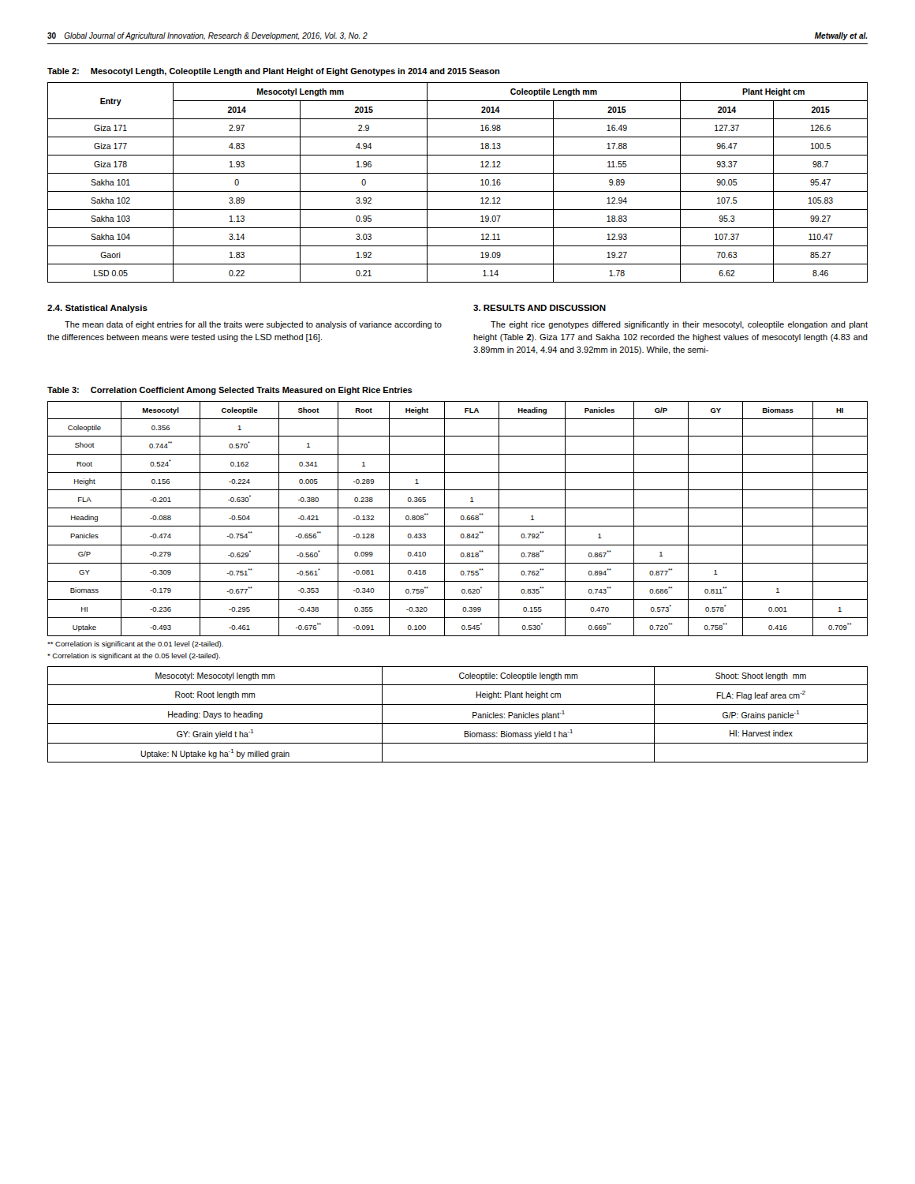30 Global Journal of Agricultural Innovation, Research & Development, 2016, Vol. 3, No. 2
Metwally et al.
Table 2: Mesocotyl Length, Coleoptile Length and Plant Height of Eight Genotypes in 2014 and 2015 Season
| Entry | Mesocotyl Length mm | Coleoptile Length mm | Plant Height cm |
| --- | --- | --- | --- |
| 2014 | 2015 | 2014 | 2015 | 2014 | 2015 |
| Giza 171 | 2.97 | 2.9 | 16.98 | 16.49 | 127.37 | 126.6 |
| Giza 177 | 4.83 | 4.94 | 18.13 | 17.88 | 96.47 | 100.5 |
| Giza 178 | 1.93 | 1.96 | 12.12 | 11.55 | 93.37 | 98.7 |
| Sakha 101 | 0 | 0 | 10.16 | 9.89 | 90.05 | 95.47 |
| Sakha 102 | 3.89 | 3.92 | 12.12 | 12.94 | 107.5 | 105.83 |
| Sakha 103 | 1.13 | 0.95 | 19.07 | 18.83 | 95.3 | 99.27 |
| Sakha 104 | 3.14 | 3.03 | 12.11 | 12.93 | 107.37 | 110.47 |
| Gaori | 1.83 | 1.92 | 19.09 | 19.27 | 70.63 | 85.27 |
| LSD 0.05 | 0.22 | 0.21 | 1.14 | 1.78 | 6.62 | 8.46 |
2.4. Statistical Analysis
The mean data of eight entries for all the traits were subjected to analysis of variance according to the differences between means were tested using the LSD method [16].
3. RESULTS AND DISCUSSION
The eight rice genotypes differed significantly in their mesocotyl, coleoptile elongation and plant height (Table 2). Giza 177 and Sakha 102 recorded the highest values of mesocotyl length (4.83 and 3.89mm in 2014, 4.94 and 3.92mm in 2015). While, the semi-
Table 3: Correlation Coefficient Among Selected Traits Measured on Eight Rice Entries
| | Mesocotyl | Coleoptile | Shoot | Root | Height | FLA | Heading | Panicles | G/P | GY | Biomass | HI |
| --- | --- | --- | --- | --- | --- | --- | --- | --- | --- | --- | --- | --- |
| Coleoptile | 0.356 | 1 | | | | | | | | | | |
| Shoot | 0.744 ** | 0.570 * | 1 | | | | | | | | | |
| Root | 0.524 * | 0.162 | 0.341 | 1 | | | | | | | | |
| Height | 0.156 | -0.224 | 0.005 | -0.289 | 1 | | | | | | | |
| FLA | -0.201 | -0.630 * | -0.380 | 0.238 | 0.365 | 1 | | | | | | |
| Heading | -0.088 | -0.504 | -0.421 | -0.132 | 0.808 ** | 0.668 ** | 1 | | | | | |
| Panicles | -0.474 | -0.754 ** | -0.656 ** | -0.128 | 0.433 | 0.842 ** | 0.792 ** | 1 | | | | |
| G/P | -0.279 | -0.629 * | -0.560 * | 0.099 | 0.410 | 0.818 ** | 0.788 ** | 0.867 ** | 1 | | | |
| GY | -0.309 | -0.751 ** | -0.561 * | -0.081 | 0.418 | 0.755 ** | 0.762 ** | 0.894 ** | 0.877 ** | 1 | | |
| Biomass | -0.179 | -0.677 ** | -0.353 | -0.340 | 0.759 ** | 0.620 * | 0.835 ** | 0.743 ** | 0.686 ** | 0.811 ** | 1 | |
| HI | -0.236 | -0.295 | -0.438 | 0.355 | -0.320 | 0.399 | 0.155 | 0.470 | 0.573 * | 0.578 * | 0.001 | 1 |
| Uptake | -0.493 | -0.461 | -0.676 ** | -0.091 | 0.100 | 0.545 * | 0.530 * | 0.669 ** | 0.720 ** | 0.758 ** | 0.416 | 0.709 ** |
** Correlation is significant at the 0.01 level (2-tailed).
* Correlation is significant at the 0.05 level (2-tailed).
| Mesocotyl: Mesocotyl length mm | Coleoptile: Coleoptile length mm | Shoot: Shoot length mm |
| Root: Root length mm | Height: Plant height cm | FLA: Flag leaf area cm -2 |
| Heading: Days to heading | Panicles: Panicles plant -1 | G/P: Grains panicle -1 |
| GY: Grain yield t ha -1 | Biomass: Biomass yield t ha -1 | HI: Harvest index |
| Uptake: N Uptake kg ha -1 by milled grain | | |